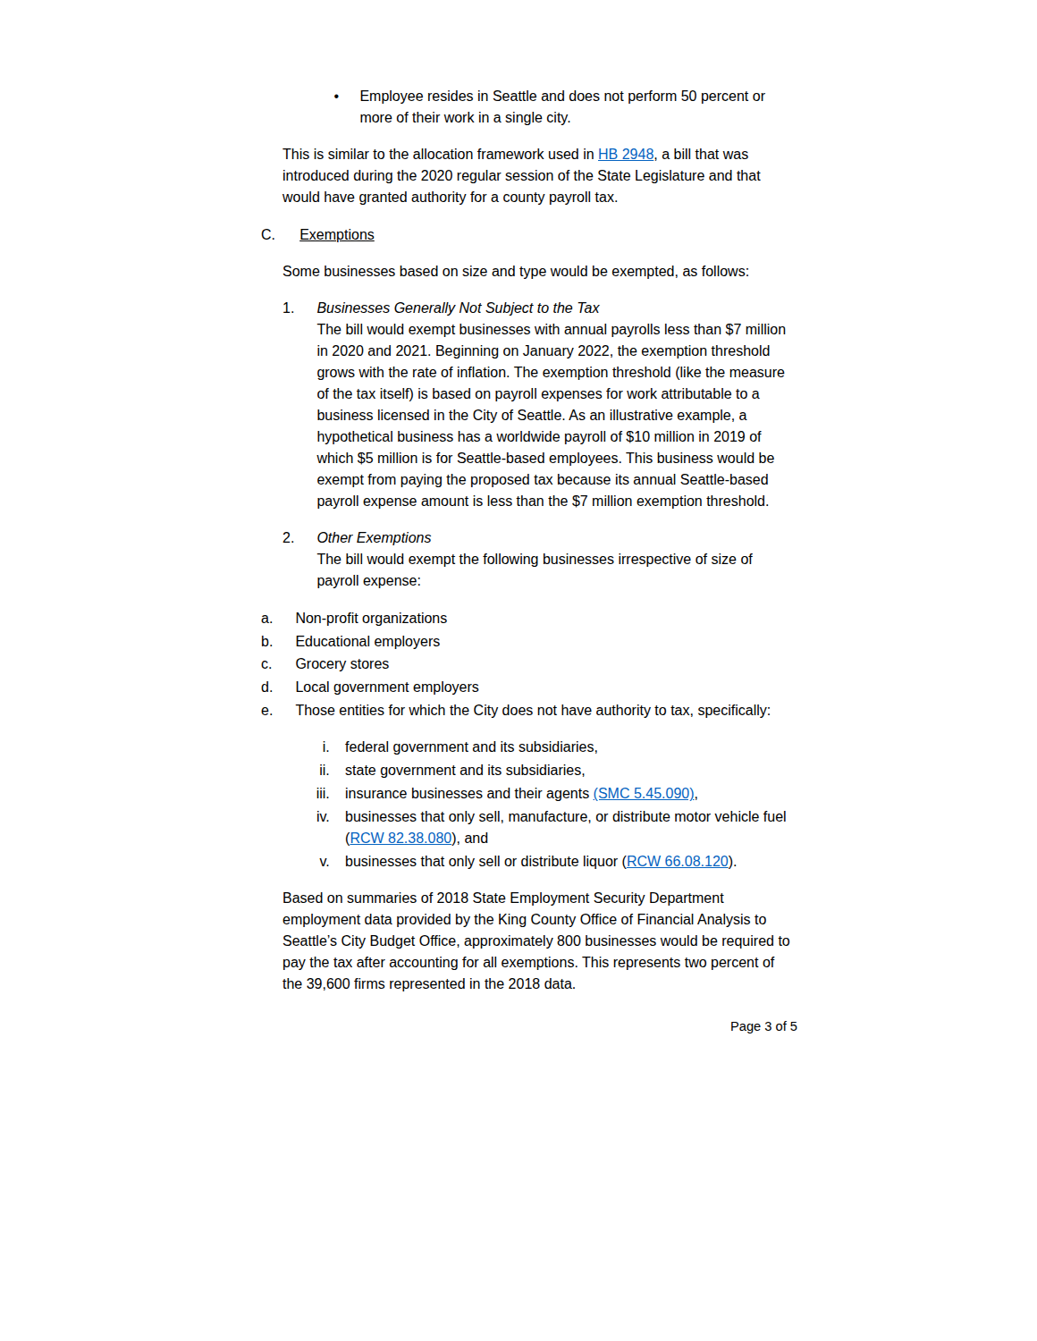Employee resides in Seattle and does not perform 50 percent or more of their work in a single city.
This is similar to the allocation framework used in HB 2948, a bill that was introduced during the 2020 regular session of the State Legislature and that would have granted authority for a county payroll tax.
C. Exemptions
Some businesses based on size and type would be exempted, as follows:
1. Businesses Generally Not Subject to the Tax
The bill would exempt businesses with annual payrolls less than $7 million in 2020 and 2021. Beginning on January 2022, the exemption threshold grows with the rate of inflation. The exemption threshold (like the measure of the tax itself) is based on payroll expenses for work attributable to a business licensed in the City of Seattle. As an illustrative example, a hypothetical business has a worldwide payroll of $10 million in 2019 of which $5 million is for Seattle-based employees. This business would be exempt from paying the proposed tax because its annual Seattle-based payroll expense amount is less than the $7 million exemption threshold.
2. Other Exemptions
The bill would exempt the following businesses irrespective of size of payroll expense:
a. Non-profit organizations
b. Educational employers
c. Grocery stores
d. Local government employers
e. Those entities for which the City does not have authority to tax, specifically:
i. federal government and its subsidiaries,
ii. state government and its subsidiaries,
iii. insurance businesses and their agents (SMC 5.45.090),
iv. businesses that only sell, manufacture, or distribute motor vehicle fuel (RCW 82.38.080), and
v. businesses that only sell or distribute liquor (RCW 66.08.120).
Based on summaries of 2018 State Employment Security Department employment data provided by the King County Office of Financial Analysis to Seattle’s City Budget Office, approximately 800 businesses would be required to pay the tax after accounting for all exemptions. This represents two percent of the 39,600 firms represented in the 2018 data.
Page 3 of 5